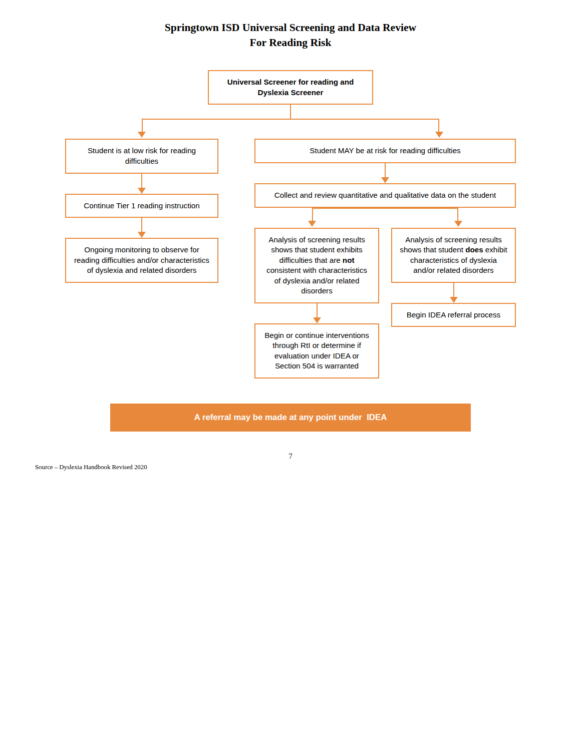Springtown ISD Universal Screening and Data Review
For Reading Risk
Universal Screener for reading and Dyslexia Screener
Student is at low risk for reading difficulties
Continue Tier 1 reading instruction
Ongoing monitoring to observe for reading difficulties and/or characteristics of dyslexia and related disorders
Student MAY be at risk for reading difficulties
Collect and review quantitative and qualitative data on the student
Analysis of screening results shows that student exhibits difficulties that are not consistent with characteristics of dyslexia and/or related disorders
Begin or continue interventions through RtI or determine if evaluation under IDEA or Section 504 is warranted
Analysis of screening results shows that student does exhibit characteristics of dyslexia and/or related disorders
Begin IDEA referral process
A referral may be made at any point under IDEA
7
Source – Dyslexia Handbook Revised 2020